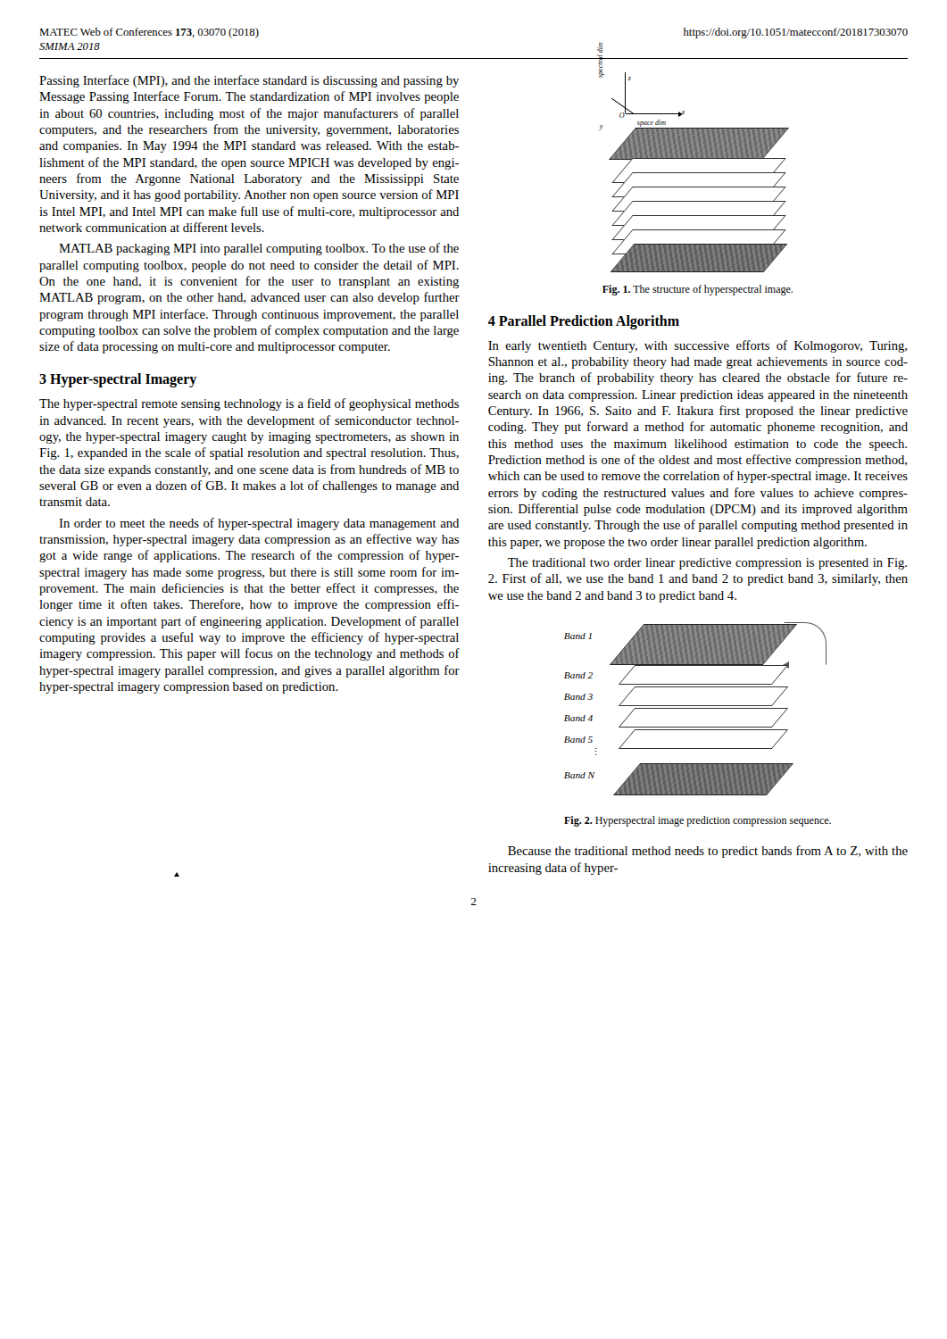MATEC Web of Conferences 173, 03070 (2018)
SMIMA 2018
https://doi.org/10.1051/matecconf/201817303070
Passing Interface (MPI), and the interface standard is discussing and passing by Message Passing Interface Forum. The standardization of MPI involves people in about 60 countries, including most of the major manufacturers of parallel computers, and the researchers from the university, government, laboratories and companies. In May 1994 the MPI standard was released. With the establishment of the MPI standard, the open source MPICH was developed by engineers from the Argonne National Laboratory and the Mississippi State University, and it has good portability. Another non open source version of MPI is Intel MPI, and Intel MPI can make full use of multi-core, multiprocessor and network communication at different levels.
MATLAB packaging MPI into parallel computing toolbox. To the use of the parallel computing toolbox, people do not need to consider the detail of MPI. On the one hand, it is convenient for the user to transplant an existing MATLAB program, on the other hand, advanced user can also develop further program through MPI interface. Through continuous improvement, the parallel computing toolbox can solve the problem of complex computation and the large size of data processing on multi-core and multiprocessor computer.
3 Hyper-spectral Imagery
The hyper-spectral remote sensing technology is a field of geophysical methods in advanced. In recent years, with the development of semiconductor technology, the hyper-spectral imagery caught by imaging spectrometers, as shown in Fig. 1, expanded in the scale of spatial resolution and spectral resolution. Thus, the data size expands constantly, and one scene data is from hundreds of MB to several GB or even a dozen of GB. It makes a lot of challenges to manage and transmit data.
In order to meet the needs of hyper-spectral imagery data management and transmission, hyper-spectral imagery data compression as an effective way has got a wide range of applications. The research of the compression of hyper-spectral imagery has made some progress, but there is still some room for improvement. The main deficiencies is that the better effect it compresses, the longer time it often takes. Therefore, how to improve the compression efficiency is an important part of engineering application. Development of parallel computing provides a useful way to improve the efficiency of hyper-spectral imagery compression. This paper will focus on the technology and methods of hyper-spectral imagery parallel compression, and gives a parallel algorithm for hyper-spectral imagery compression based on prediction.
z
spectral dim
x
y
O
space dim
Fig. 1. The structure of hyperspectral image.
4 Parallel Prediction Algorithm
In early twentieth Century, with successive efforts of Kolmogorov, Turing, Shannon et al., probability theory had made great achievements in source coding. The branch of probability theory has cleared the obstacle for future research on data compression. Linear prediction ideas appeared in the nineteenth Century. In 1966, S. Saito and F. Itakura first proposed the linear predictive coding. They put forward a method for automatic phoneme recognition, and this method uses the maximum likelihood estimation to code the speech. Prediction method is one of the oldest and most effective compression method, which can be used to remove the correlation of hyper-spectral image. It receives errors by coding the restructured values and fore values to achieve compression. Differential pulse code modulation (DPCM) and its improved algorithm are used constantly. Through the use of parallel computing method presented in this paper, we propose the two order linear parallel prediction algorithm.
The traditional two order linear predictive compression is presented in Fig. 2. First of all, we use the band 1 and band 2 to predict band 3, similarly, then we use the band 2 and band 3 to predict band 4.
Band 1
Band 2
Band 3
Band 4
Band 5
⋮
Band N
Fig. 2. Hyperspectral image prediction compression sequence.
Because the traditional method needs to predict bands from A to Z, with the increasing data of hyper-
2